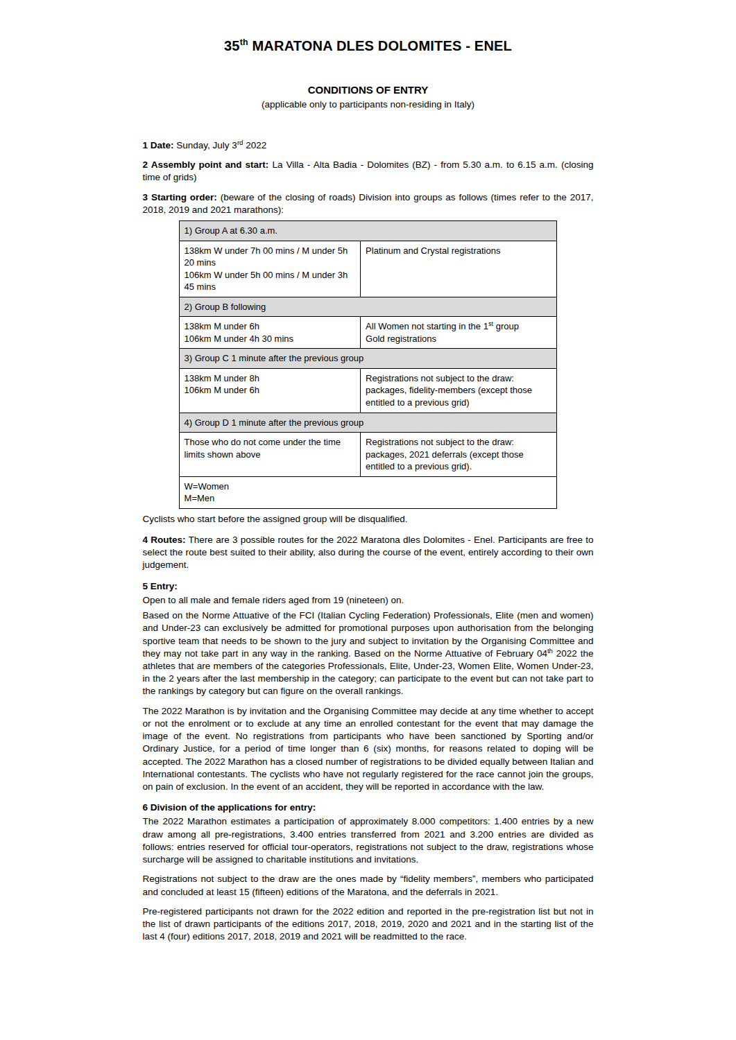35th MARATONA DLES DOLOMITES - ENEL
CONDITIONS OF ENTRY
(applicable only to participants non-residing in Italy)
1 Date: Sunday, July 3rd 2022
2 Assembly point and start: La Villa - Alta Badia - Dolomites (BZ) - from 5.30 a.m. to 6.15 a.m. (closing time of grids)
3 Starting order: (beware of the closing of roads) Division into groups as follows (times refer to the 2017, 2018, 2019 and 2021 marathons):
| 1) Group A at 6.30 a.m. |
| 138km W under 7h 00 mins / M under 5h 20 mins 106km W under 5h 00 mins / M under 3h 45 mins | Platinum and Crystal registrations |
| 2) Group B following |
| 138km M under 6h 106km M under 4h 30 mins | All Women not starting in the 1 st group Gold registrations |
| 3) Group C 1 minute after the previous group |
| 138km M under 8h 106km M under 6h | Registrations not subject to the draw: packages, fidelity-members (except those entitled to a previous grid) |
| 4) Group D 1 minute after the previous group |
| Those who do not come under the time limits shown above | Registrations not subject to the draw: packages, 2021 deferrals (except those entitled to a previous grid). |
| W=Women M=Men |
Cyclists who start before the assigned group will be disqualified.
4 Routes: There are 3 possible routes for the 2022 Maratona dles Dolomites - Enel. Participants are free to select the route best suited to their ability, also during the course of the event, entirely according to their own judgement.
5 Entry:
Open to all male and female riders aged from 19 (nineteen) on.
Based on the Norme Attuative of the FCI (Italian Cycling Federation) Professionals, Elite (men and women) and Under-23 can exclusively be admitted for promotional purposes upon authorisation from the belonging sportive team that needs to be shown to the jury and subject to invitation by the Organising Committee and they may not take part in any way in the ranking. Based on the Norme Attuative of February 04th 2022 the athletes that are members of the categories Professionals, Elite, Under-23, Women Elite, Women Under-23, in the 2 years after the last membership in the category; can participate to the event but can not take part to the rankings by category but can figure on the overall rankings.
The 2022 Marathon is by invitation and the Organising Committee may decide at any time whether to accept or not the enrolment or to exclude at any time an enrolled contestant for the event that may damage the image of the event. No registrations from participants who have been sanctioned by Sporting and/or Ordinary Justice, for a period of time longer than 6 (six) months, for reasons related to doping will be accepted. The 2022 Marathon has a closed number of registrations to be divided equally between Italian and International contestants. The cyclists who have not regularly registered for the race cannot join the groups, on pain of exclusion. In the event of an accident, they will be reported in accordance with the law.
6 Division of the applications for entry:
The 2022 Marathon estimates a participation of approximately 8.000 competitors: 1.400 entries by a new draw among all pre-registrations, 3.400 entries transferred from 2021 and 3.200 entries are divided as follows: entries reserved for official tour-operators, registrations not subject to the draw, registrations whose surcharge will be assigned to charitable institutions and invitations.
Registrations not subject to the draw are the ones made by “fidelity members”, members who participated and concluded at least 15 (fifteen) editions of the Maratona, and the deferrals in 2021.
Pre-registered participants not drawn for the 2022 edition and reported in the pre-registration list but not in the list of drawn participants of the editions 2017, 2018, 2019, 2020 and 2021 and in the starting list of the last 4 (four) editions 2017, 2018, 2019 and 2021 will be readmitted to the race.